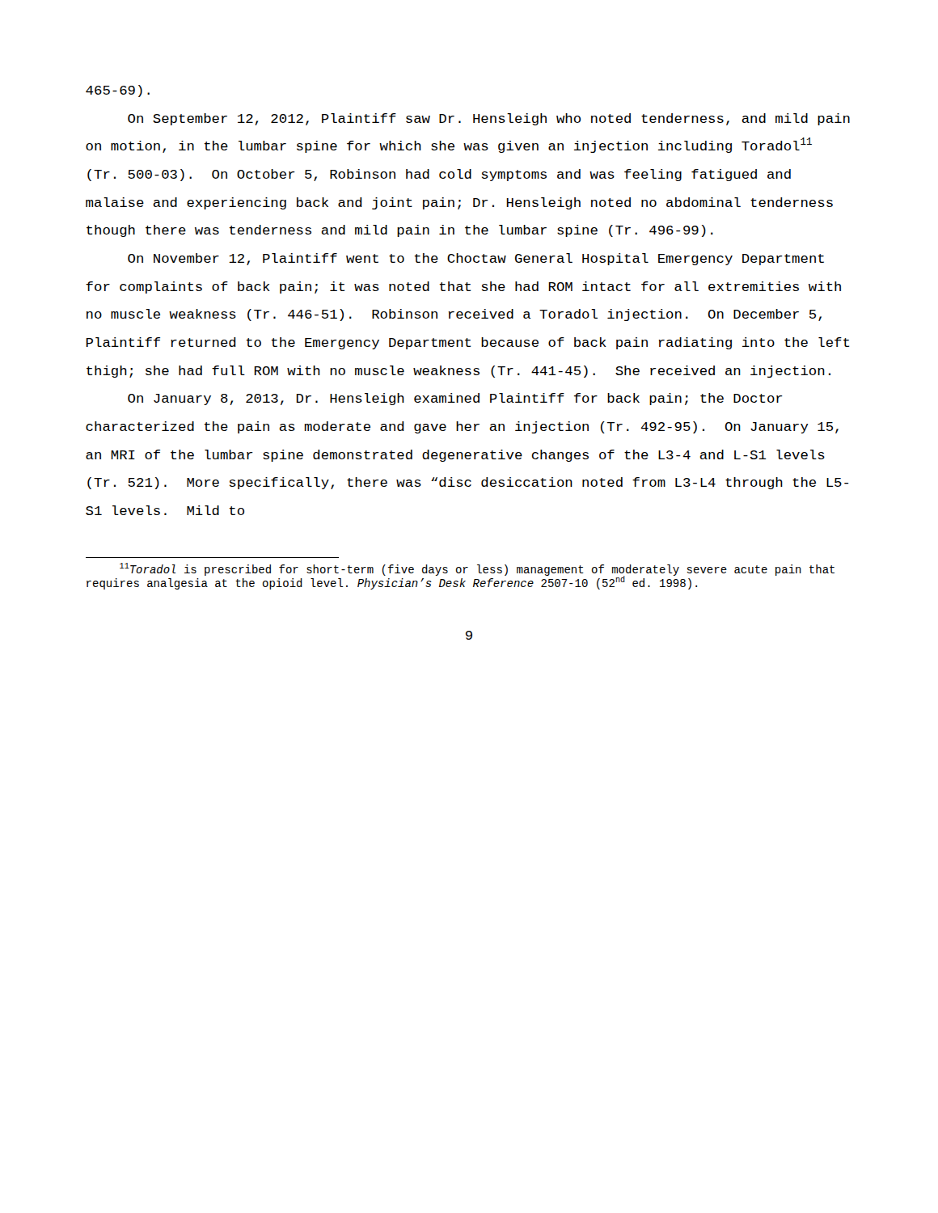465-69).
On September 12, 2012, Plaintiff saw Dr. Hensleigh who noted tenderness, and mild pain on motion, in the lumbar spine for which she was given an injection including Toradol11 (Tr. 500-03). On October 5, Robinson had cold symptoms and was feeling fatigued and malaise and experiencing back and joint pain; Dr. Hensleigh noted no abdominal tenderness though there was tenderness and mild pain in the lumbar spine (Tr. 496-99).
On November 12, Plaintiff went to the Choctaw General Hospital Emergency Department for complaints of back pain; it was noted that she had ROM intact for all extremities with no muscle weakness (Tr. 446-51). Robinson received a Toradol injection. On December 5, Plaintiff returned to the Emergency Department because of back pain radiating into the left thigh; she had full ROM with no muscle weakness (Tr. 441-45). She received an injection.
On January 8, 2013, Dr. Hensleigh examined Plaintiff for back pain; the Doctor characterized the pain as moderate and gave her an injection (Tr. 492-95). On January 15, an MRI of the lumbar spine demonstrated degenerative changes of the L3-4 and L-S1 levels (Tr. 521). More specifically, there was “disc desiccation noted from L3-L4 through the L5-S1 levels. Mild to
11Toradol is prescribed for short-term (five days or less) management of moderately severe acute pain that requires analgesia at the opioid level. Physician’s Desk Reference 2507-10 (52nd ed. 1998).
9